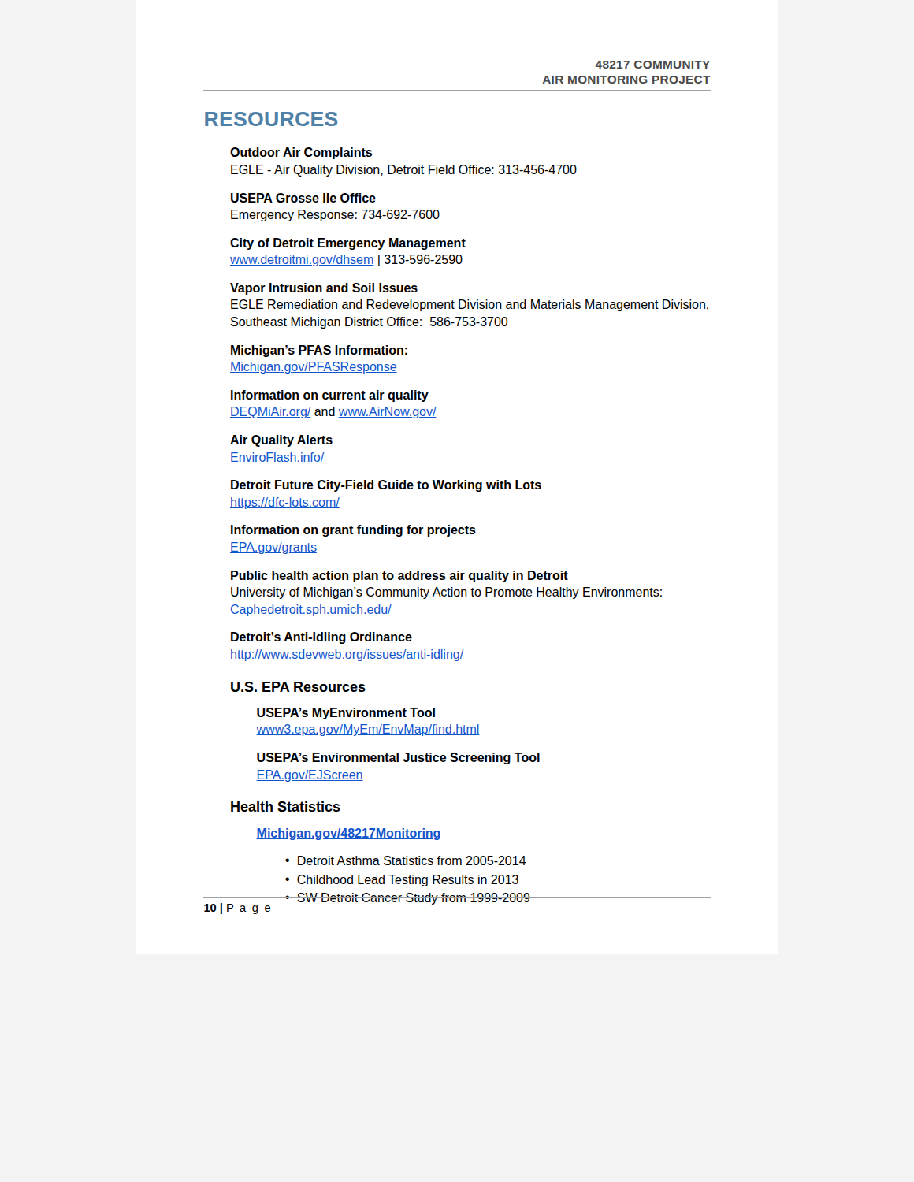48217 COMMUNITY
AIR MONITORING PROJECT
RESOURCES
Outdoor Air Complaints EGLE - Air Quality Division, Detroit Field Office: 313-456-4700
USEPA Grosse Ile Office Emergency Response: 734-692-7600
City of Detroit Emergency Management www.detroitmi.gov/dhsem | 313-596-2590
Vapor Intrusion and Soil Issues EGLE Remediation and Redevelopment Division and Materials Management Division, Southeast Michigan District Office: 586-753-3700
Michigan’s PFAS Information: Michigan.gov/PFASResponse
Information on current air quality DEQMiAir.org/ and www.AirNow.gov/
Air Quality Alerts EnviroFlash.info/
Detroit Future City-Field Guide to Working with Lots https://dfc-lots.com/
Information on grant funding for projects EPA.gov/grants
Public health action plan to address air quality in Detroit University of Michigan’s Community Action to Promote Healthy Environments: Caphedetroit.sph.umich.edu/
Detroit’s Anti-Idling Ordinance http://www.sdevweb.org/issues/anti-idling/
U.S. EPA Resources
USEPA’s MyEnvironment Tool www3.epa.gov/MyEm/EnvMap/find.html
USEPA’s Environmental Justice Screening Tool EPA.gov/EJScreen
Health Statistics
Michigan.gov/48217Monitoring
Detroit Asthma Statistics from 2005-2014
Childhood Lead Testing Results in 2013
SW Detroit Cancer Study from 1999-2009
10 | P a g e